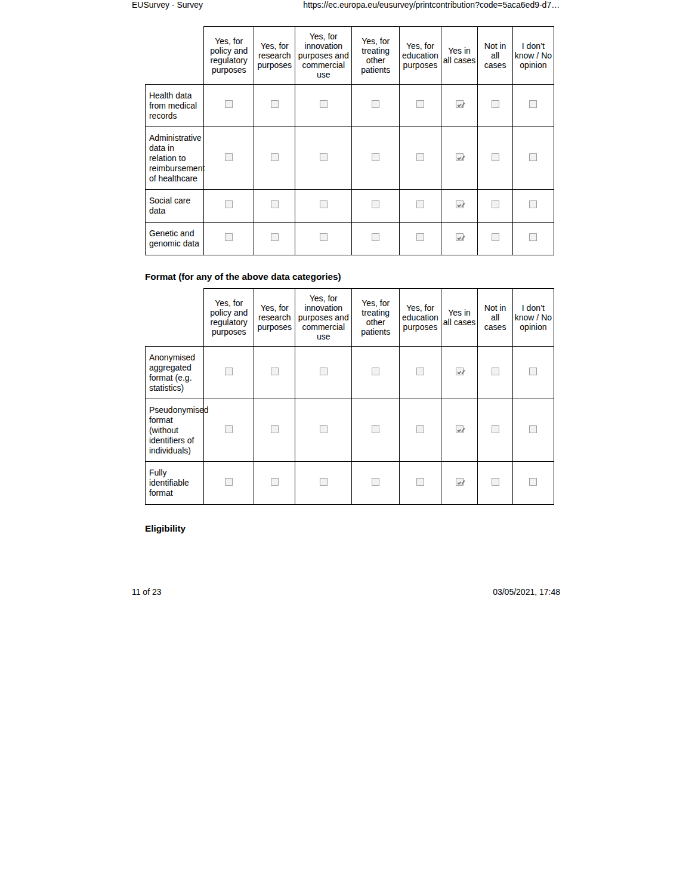EUSurvey - Survey
https://ec.europa.eu/eusurvey/printcontribution?code=5aca6ed9-d7a1-47...
| | Yes, for policy and regulatory purposes | Yes, for research purposes | Yes, for innovation purposes and commercial use | Yes, for treating other patients | Yes, for education purposes | Yes in all cases | Not in all cases | I don’t know / No opinion |
| --- | --- | --- | --- | --- | --- | --- | --- | --- |
| Health data from medical records | | | | | | | | |
| Administrative data in relation to reimbursement of healthcare | | | | | | | | |
| Social care data | | | | | | | | |
| Genetic and genomic data | | | | | | | | |
Format (for any of the above data categories)
| | Yes, for policy and regulatory purposes | Yes, for research purposes | Yes, for innovation purposes and commercial use | Yes, for treating other patients | Yes, for education purposes | Yes in all cases | Not in all cases | I don’t know / No opinion |
| --- | --- | --- | --- | --- | --- | --- | --- | --- |
| Anonymised aggregated format (e.g. statistics) | | | | | | | | |
| Pseudonymised format (without identifiers of individuals) | | | | | | | | |
| Fully identifiable format | | | | | | | | |
Eligibility
11 of 23
03/05/2021, 17:48